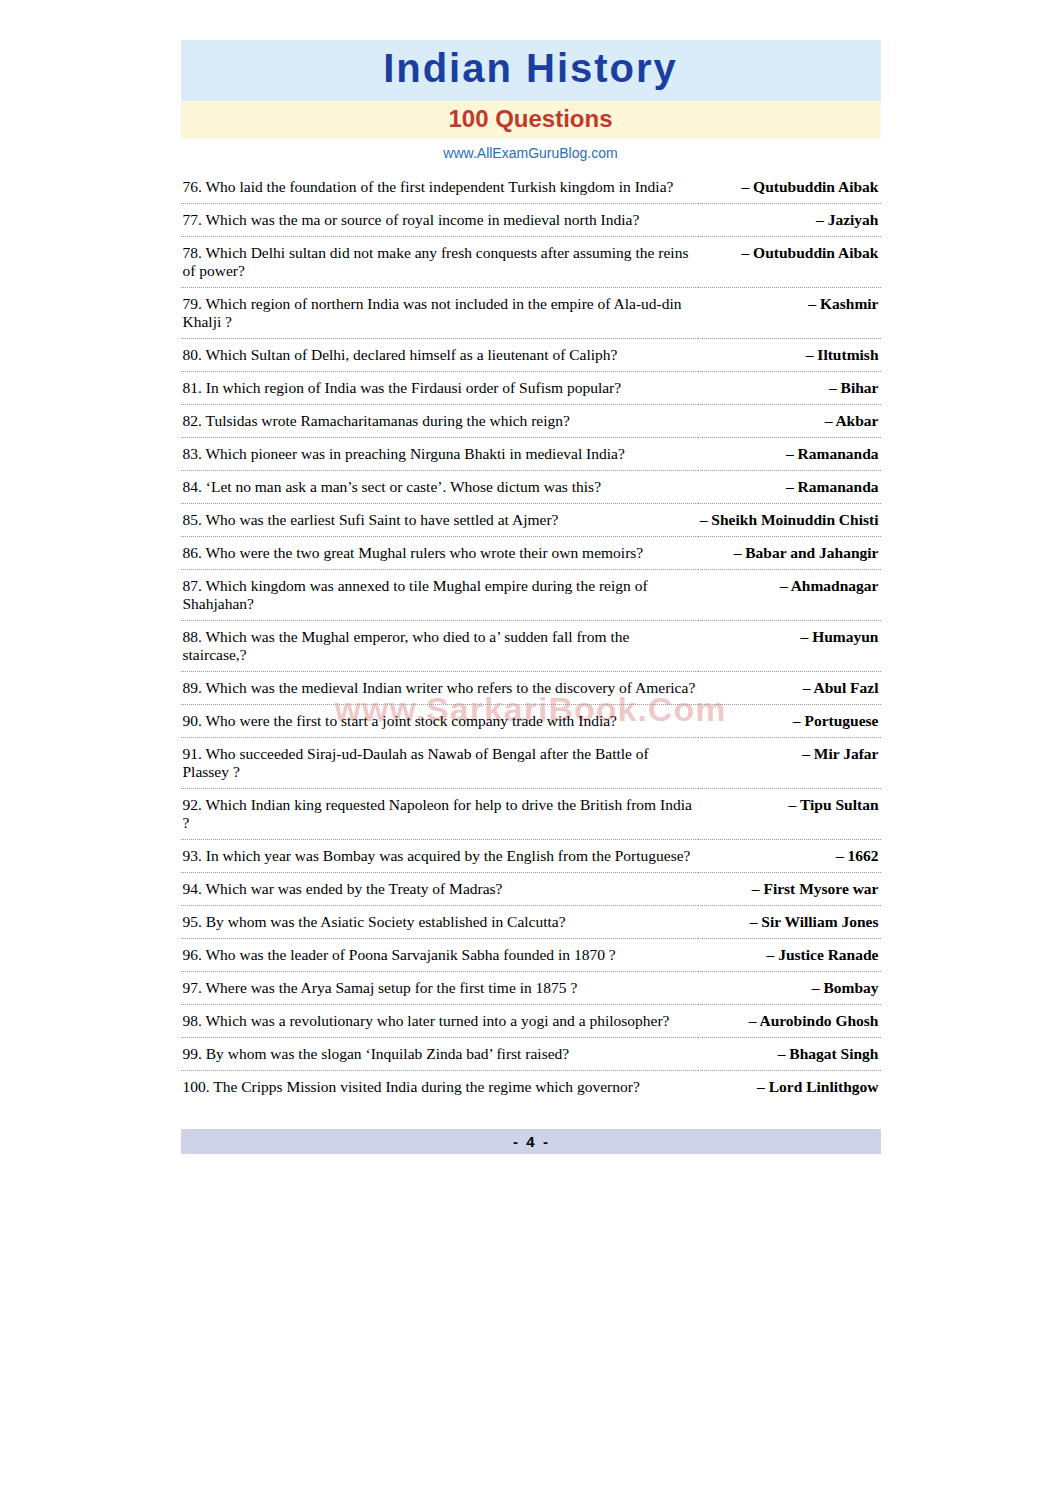Indian History
100 Questions
www.AllExamGuruBlog.com
www.SarkariBook.Com
| 76. Who laid the foundation of the first independent Turkish kingdom in India? | – Qutubuddin Aibak |
| 77. Which was the ma or source of royal income in medieval north India? | – Jaziyah |
| 78. Which Delhi sultan did not make any fresh conquests after assuming the reins of power? | – Outubuddin Aibak |
| 79. Which region of northern India was not included in the empire of Ala-ud-din Khalji ? | – Kashmir |
| 80. Which Sultan of Delhi, declared himself as a lieutenant of Caliph? | – Iltutmish |
| 81. In which region of India was the Firdausi order of Sufism popular? | – Bihar |
| 82. Tulsidas wrote Ramacharitamanas during the which reign? | – Akbar |
| 83. Which pioneer was in preaching Nirguna Bhakti in medieval India? | – Ramananda |
| 84. ‘Let no man ask a man’s sect or caste’. Whose dictum was this? | – Ramananda |
| 85. Who was the earliest Sufi Saint to have settled at Ajmer? | – Sheikh Moinuddin Chisti |
| 86. Who were the two great Mughal rulers who wrote their own memoirs? | – Babar and Jahangir |
| 87. Which kingdom was annexed to tile Mughal empire during the reign of Shahjahan? | – Ahmadnagar |
| 88. Which was the Mughal emperor, who died to a’ sudden fall from the staircase,? | – Humayun |
| 89. Which was the medieval Indian writer who refers to the discovery of America? | – Abul Fazl |
| 90. Who were the first to start a joint stock company trade with India? | – Portuguese |
| 91. Who succeeded Siraj-ud-Daulah as Nawab of Bengal after the Battle of Plassey ? | – Mir Jafar |
| 92. Which Indian king requested Napoleon for help to drive the British from India ? | – Tipu Sultan |
| 93. In which year was Bombay was acquired by the English from the Portuguese? | – 1662 |
| 94. Which war was ended by the Treaty of Madras? | – First Mysore war |
| 95. By whom was the Asiatic Society established in Calcutta? | – Sir William Jones |
| 96. Who was the leader of Poona Sarvajanik Sabha founded in 1870 ? | – Justice Ranade |
| 97. Where was the Arya Samaj setup for the first time in 1875 ? | – Bombay |
| 98. Which was a revolutionary who later turned into a yogi and a philosopher? | – Aurobindo Ghosh |
| 99. By whom was the slogan ‘Inquilab Zinda bad’ first raised? | – Bhagat Singh |
| 100. The Cripps Mission visited India during the regime which governor? | – Lord Linlithgow |
- 4 -